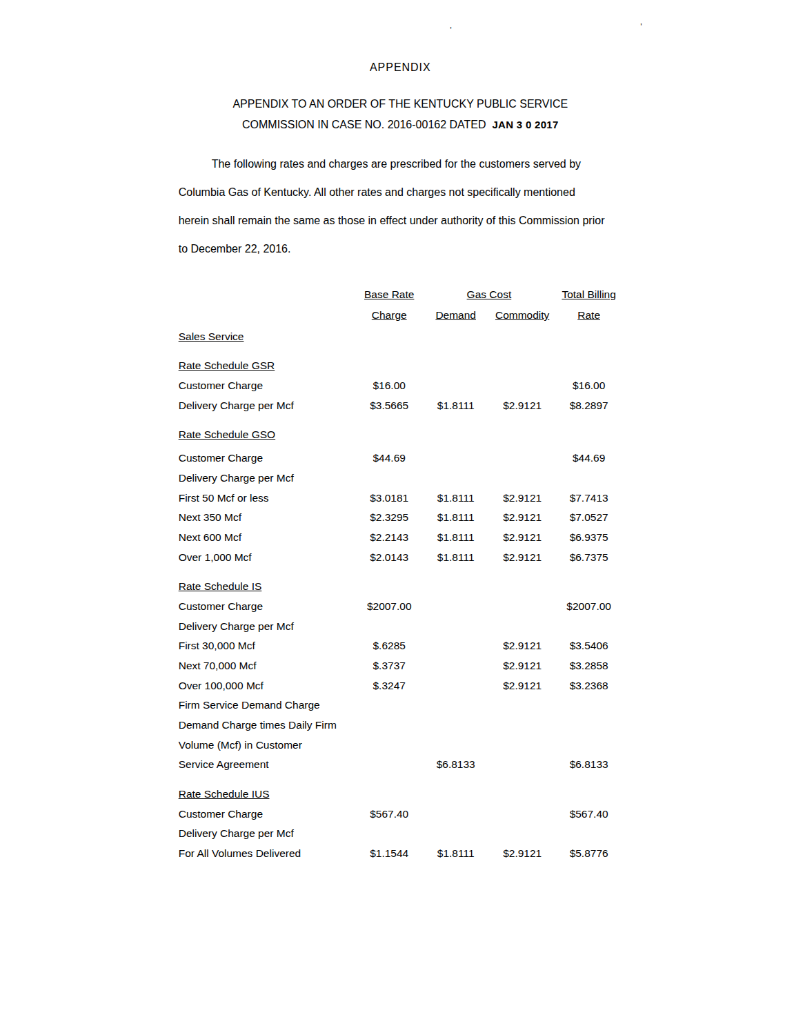'
'
APPENDIX
APPENDIX TO AN ORDER OF THE KENTUCKY PUBLIC SERVICE COMMISSION IN CASE NO. 2016-00162 DATED JAN 3 0 2017
The following rates and charges are prescribed for the customers served by
Columbia Gas of Kentucky. All other rates and charges not specifically mentioned
herein shall remain the same as those in effect under authority of this Commission prior
to December 22, 2016.
| | Base Rate | Gas Cost | Total Billing |
| --- | --- | --- | --- |
| | Charge | Demand | Commodity | Rate |
| Sales Service | | | | |
| Rate Schedule GSR | | | | |
| Customer Charge | $16.00 | | | $16.00 |
| Delivery Charge per Mcf | $3.5665 | $1.8111 | $2.9121 | $8.2897 |
| Rate Schedule GSO | | | | |
| Customer Charge | $44.69 | | | $44.69 |
| Delivery Charge per Mcf | | | | |
| First 50 Mcf or less | $3.0181 | $1.8111 | $2.9121 | $7.7413 |
| Next 350 Mcf | $2.3295 | $1.8111 | $2.9121 | $7.0527 |
| Next 600 Mcf | $2.2143 | $1.8111 | $2.9121 | $6.9375 |
| Over 1,000 Mcf | $2.0143 | $1.8111 | $2.9121 | $6.7375 |
| Rate Schedule IS | | | | |
| Customer Charge | $2007.00 | | | $2007.00 |
| Delivery Charge per Mcf | | | | |
| First 30,000 Mcf | $.6285 | | $2.9121 | $3.5406 |
| Next 70,000 Mcf | $.3737 | | $2.9121 | $3.2858 |
| Over 100,000 Mcf | $.3247 | | $2.9121 | $3.2368 |
| Firm Service Demand Charge | | | | |
| Demand Charge times Daily Firm | | | | |
| Volume (Mcf) in Customer | | | | |
| Service Agreement | | $6.8133 | | $6.8133 |
| Rate Schedule IUS | | | | |
| Customer Charge | $567.40 | | | $567.40 |
| Delivery Charge per Mcf | | | | |
| For All Volumes Delivered | $1.1544 | $1.8111 | $2.9121 | $5.8776 |